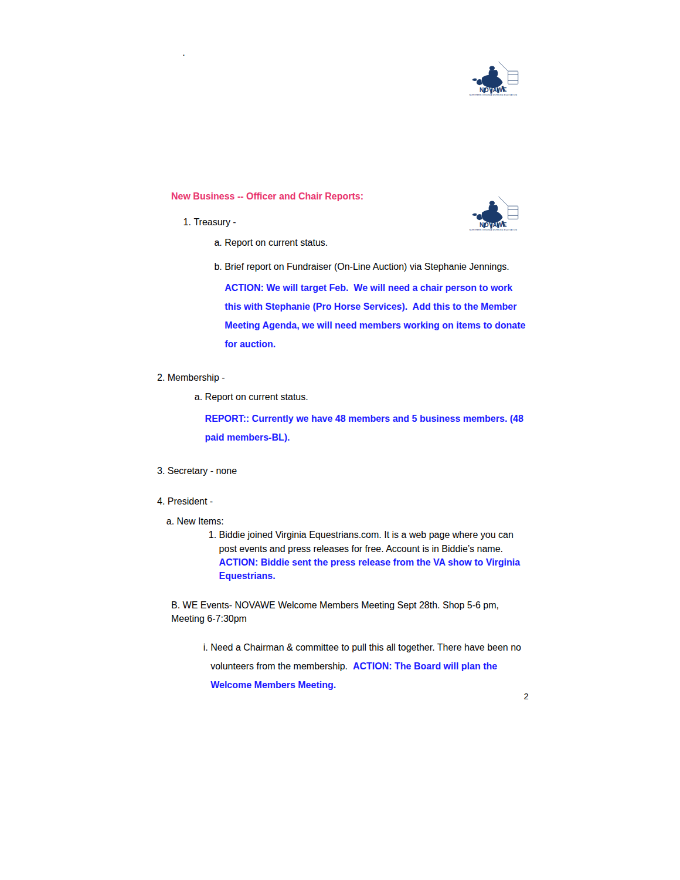.
NOVAWE NORTHERN VIRGINIA WORKING EQUITATION NOVAWE NORTHERN VIRGINIA WORKING EQUITATION
New Business -- Officer and Chair Reports:
Treasury -
Report on current status.
Brief report on Fundraiser (On-Line Auction) via Stephanie Jennings.
ACTION: We will target Feb. We will need a chair person to work this with Stephanie (Pro Horse Services). Add this to the Member Meeting Agenda, we will need members working on items to donate for auction.
2. Membership -
Report on current status.
REPORT:: Currently we have 48 members and 5 business members. (48 paid members-BL).
3. Secretary - none
4. President -
New Items:
Biddie joined Virginia Equestrians.com. It is a web page where you can post events and press releases for free. Account is in Biddie’s name.
ACTION: Biddie sent the press release from the VA show to Virginia Equestrians.
B. WE Events- NOVAWE Welcome Members Meeting Sept 28th. Shop 5-6 pm, Meeting 6-7:30pm
Need a Chairman & committee to pull this all together. There have been no volunteers from the membership. ACTION: The Board will plan the Welcome Members Meeting.
2